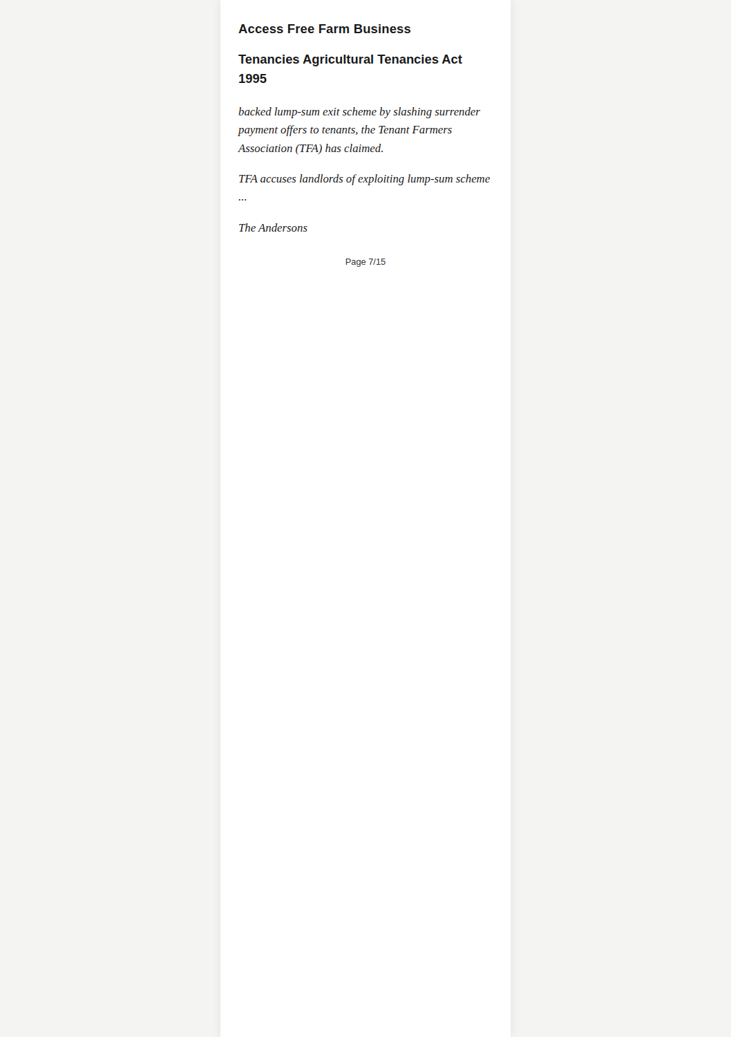Access Free Farm Business
Tenancies Agricultural Tenancies Act 1995
backed lump-sum exit scheme by slashing surrender payment offers to tenants, the Tenant Farmers Association (TFA) has claimed.
TFA accuses landlords of exploiting lump-sum scheme ...
The Andersons
Page 7/15